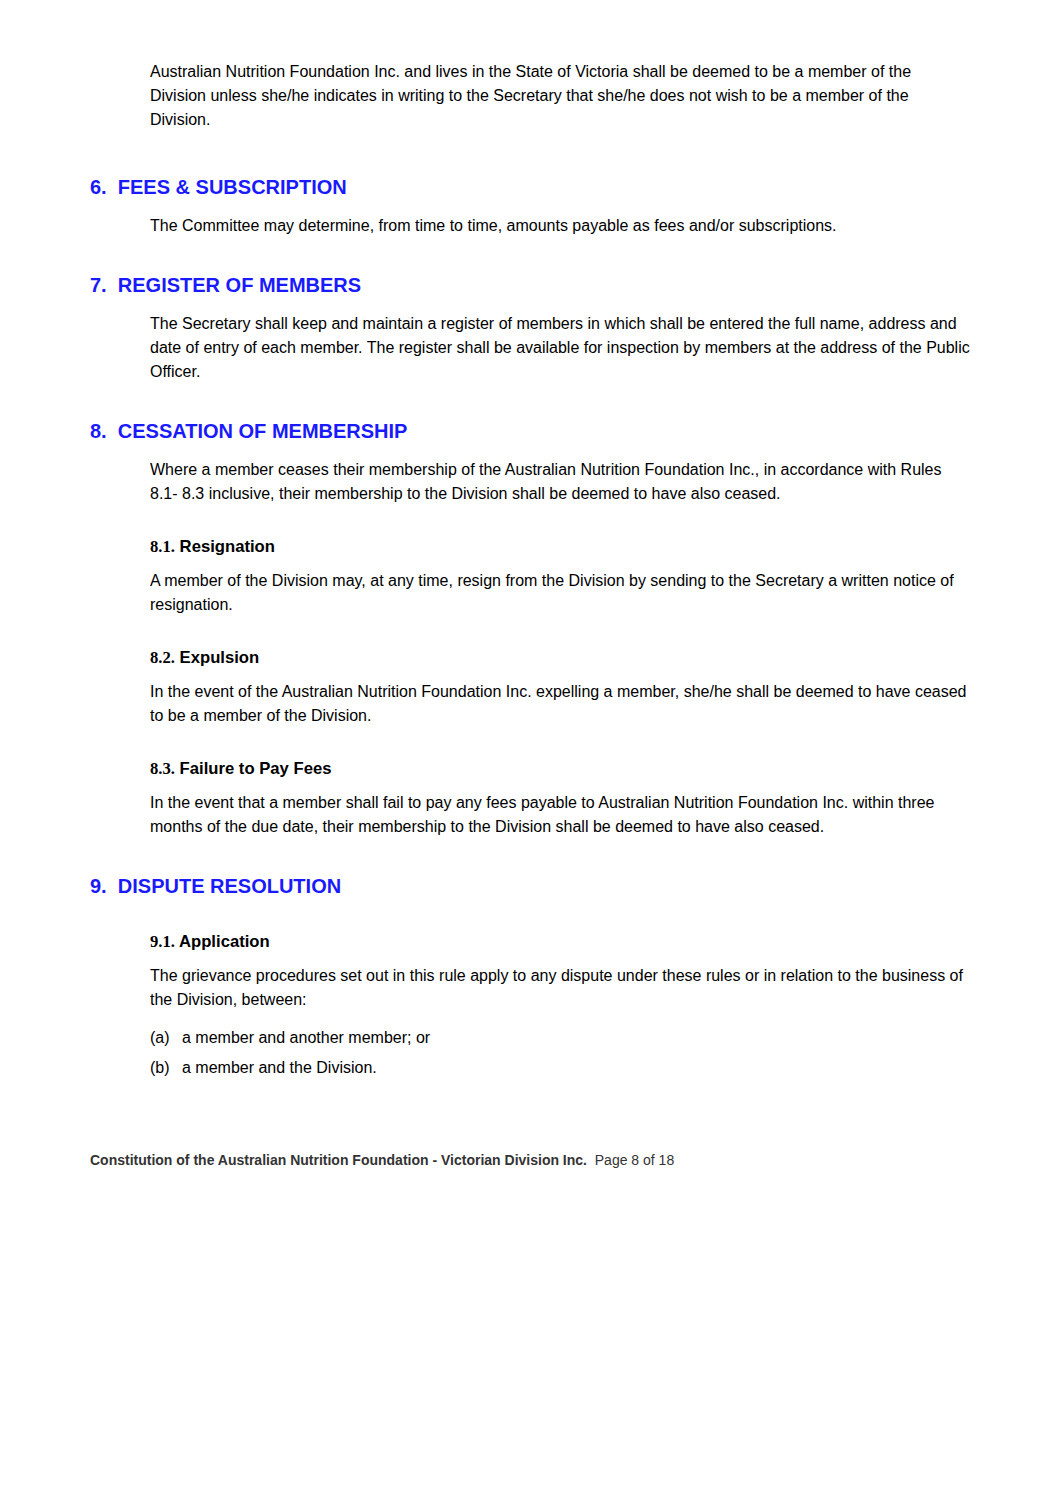Australian Nutrition Foundation Inc. and lives in the State of Victoria shall be deemed to be a member of the Division unless she/he indicates in writing to the Secretary that she/he does not wish to be a member of the Division.
6. FEES & SUBSCRIPTION
The Committee may determine, from time to time, amounts payable as fees and/or subscriptions.
7. REGISTER OF MEMBERS
The Secretary shall keep and maintain a register of members in which shall be entered the full name, address and date of entry of each member. The register shall be available for inspection by members at the address of the Public Officer.
8. CESSATION OF MEMBERSHIP
Where a member ceases their membership of the Australian Nutrition Foundation Inc., in accordance with Rules 8.1- 8.3 inclusive, their membership to the Division shall be deemed to have also ceased.
8.1. Resignation
A member of the Division may, at any time, resign from the Division by sending to the Secretary a written notice of resignation.
8.2. Expulsion
In the event of the Australian Nutrition Foundation Inc. expelling a member, she/he shall be deemed to have ceased to be a member of the Division.
8.3. Failure to Pay Fees
In the event that a member shall fail to pay any fees payable to Australian Nutrition Foundation Inc. within three months of the due date, their membership to the Division shall be deemed to have also ceased.
9. DISPUTE RESOLUTION
9.1. Application
The grievance procedures set out in this rule apply to any dispute under these rules or in relation to the business of the Division, between:
(a) a member and another member; or
(b) a member and the Division.
Constitution of the Australian Nutrition Foundation - Victorian Division Inc. Page 8 of 18